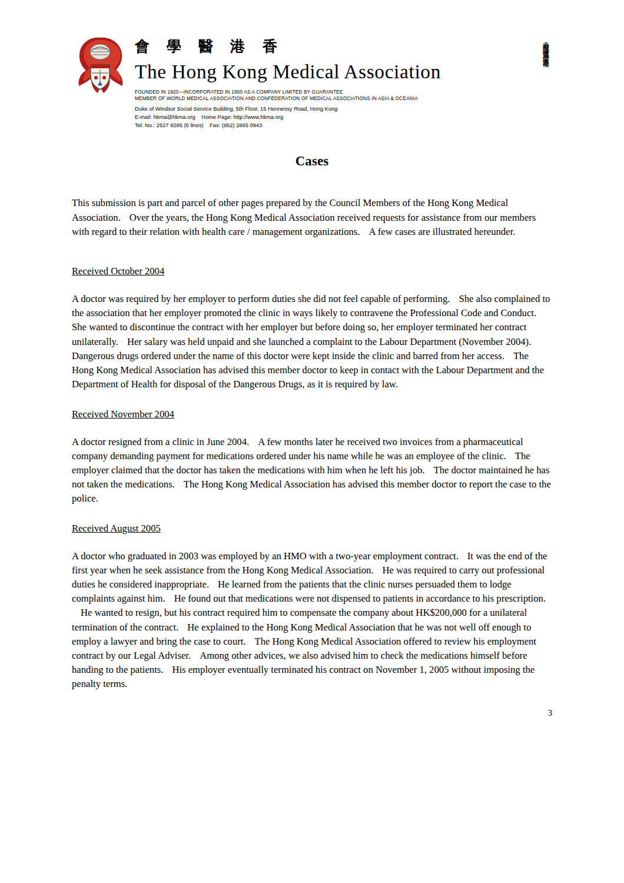會 學 醫 港 香
The Hong Kong Medical Association
FOUNDED IN 1920—INCORPORATED IN 1960 AS A COMPANY LIMITED BY GUARANTEE
MEMBER OF WORLD MEDICAL ASSOCIATION AND CONFEDERATION OF MEDICAL ASSOCIATIONS IN ASIA & OCEANIA
Duke of Windsor Social Service Building, 5th Floor, 15 Hennessy Road, Hong Kong
E-mail: hkma@hkma.org Home Page: http://www.hkma.org
Tel. No.: 2527 8285 (6 lines) Fax: (852) 2865 0943
香港軒尼詩道十五號溫莎公爵大廈五樓
Cases
This submission is part and parcel of other pages prepared by the Council Members of the Hong Kong Medical Association. Over the years, the Hong Kong Medical Association received requests for assistance from our members with regard to their relation with health care / management organizations. A few cases are illustrated hereunder.
Received October 2004
A doctor was required by her employer to perform duties she did not feel capable of performing. She also complained to the association that her employer promoted the clinic in ways likely to contravene the Professional Code and Conduct. She wanted to discontinue the contract with her employer but before doing so, her employer terminated her contract unilaterally. Her salary was held unpaid and she launched a complaint to the Labour Department (November 2004). Dangerous drugs ordered under the name of this doctor were kept inside the clinic and barred from her access. The Hong Kong Medical Association has advised this member doctor to keep in contact with the Labour Department and the Department of Health for disposal of the Dangerous Drugs, as it is required by law.
Received November 2004
A doctor resigned from a clinic in June 2004. A few months later he received two invoices from a pharmaceutical company demanding payment for medications ordered under his name while he was an employee of the clinic. The employer claimed that the doctor has taken the medications with him when he left his job. The doctor maintained he has not taken the medications. The Hong Kong Medical Association has advised this member doctor to report the case to the police.
Received August 2005
A doctor who graduated in 2003 was employed by an HMO with a two-year employment contract. It was the end of the first year when he seek assistance from the Hong Kong Medical Association. He was required to carry out professional duties he considered inappropriate. He learned from the patients that the clinic nurses persuaded them to lodge complaints against him. He found out that medications were not dispensed to patients in accordance to his prescription. He wanted to resign, but his contract required him to compensate the company about HK$200,000 for a unilateral termination of the contract. He explained to the Hong Kong Medical Association that he was not well off enough to employ a lawyer and bring the case to court. The Hong Kong Medical Association offered to review his employment contract by our Legal Adviser. Among other advices, we also advised him to check the medications himself before handing to the patients. His employer eventually terminated his contract on November 1, 2005 without imposing the penalty terms.
3